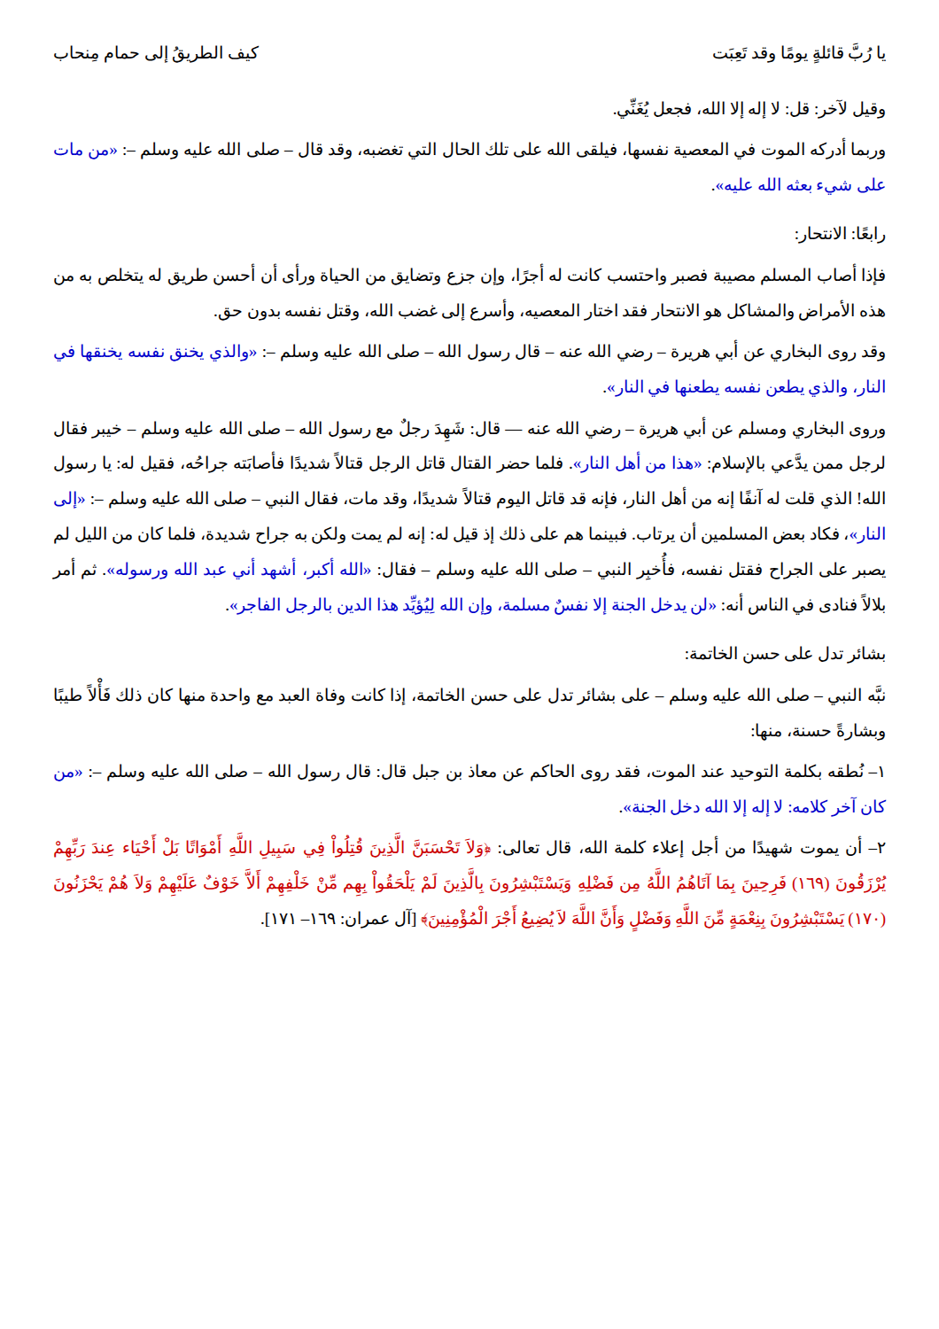يا رُبَّ قائلةٍ يومًا وقد تَعِبَت كيف الطريقُ إلى حمام مِنحاب
وقيل لآخر: قل: لا إله إلا الله، فجعل يُغَنِّي.
وربما أدركه الموت في المعصية نفسها، فيلقى الله على تلك الحال التي تغضبه، وقد قال – صلى الله عليه وسلم –: «من مات على شيء بعثه الله عليه».
رابعًا: الانتحار:
فإذا أصاب المسلم مصيبة فصبر واحتسب كانت له أجرًا، وإن جزع وتضايق من الحياة ورأى أن أحسن طريق له يتخلص به من هذه الأمراض والمشاكل هو الانتحار فقد اختار المعصيه، وأسرع إلى غضب الله، وقتل نفسه بدون حق.
وقد روى البخاري عن أبي هريرة – رضي الله عنه – قال رسول الله – صلى الله عليه وسلم –: «والذي يخنق نفسه يخنقها في النار، والذي يطعن نفسه يطعنها في النار».
وروى البخاري ومسلم عن أبي هريرة – رضي الله عنه — قال: شَهِدَ رجلٌ مع رسول الله – صلى الله عليه وسلم – خيبر فقال لرجل ممن يدَّعي بالإسلام: «هذا من أهل النار». فلما حضر القتال قاتل الرجل قتالاً شديدًا فأصابَته جراحُه، فقيل له: يا رسول الله! الذي قلت له آنفًا إنه من أهل النار، فإنه قد قاتل اليوم قتالاً شديدًا، وقد مات، فقال النبي – صلى الله عليه وسلم –: «إلى النار»، فكاد بعض المسلمين أن يرتاب. فبينما هم على ذلك إذ قيل له: إنه لم يمت ولكن به جراح شديدة، فلما كان من الليل لم يصبر على الجراح فقتل نفسه، فأُخبِر النبي – صلى الله عليه وسلم – فقال: «الله أكبر، أشهد أني عبد الله ورسوله». ثم أمر بلالاً فنادى في الناس أنه: «لن يدخل الجنة إلا نفسٌ مسلمة، وإن الله لِيُؤيِّد هذا الدين بالرجل الفاجر».
بشائر تدل على حسن الخاتمة:
نبَّه النبي – صلى الله عليه وسلم – على بشائر تدل على حسن الخاتمة، إذا كانت وفاة العبد مع واحدة منها كان ذلك فَأْلاً طيبًا وبشارةً حسنة، منها:
١– نُطقه بكلمة التوحيد عند الموت، فقد روى الحاكم عن معاذ بن جبل قال: قال رسول الله – صلى الله عليه وسلم –: «من كان آخر كلامه: لا إله إلا الله دخل الجنة».
٢– أن يموت شهيدًا من أجل إعلاء كلمة الله، قال تعالى: ﴿وَلاَ تَحْسَبَنَّ الَّذِينَ قُتِلُواْ فِي سَبِيلِ اللَّهِ أَمْوَاتًا بَلْ أَحْيَاء عِندَ رَبِّهِمْ يُرْزَقُونَ (١٦٩) فَرِحِينَ بِمَا آتَاهُمُ اللَّهُ مِن فَضْلِهِ وَيَسْتَبْشِرُونَ بِالَّذِينَ لَمْ يَلْحَقُواْ بِهِم مِّنْ خَلْفِهِمْ أَلاَّ خَوْفٌ عَلَيْهِمْ وَلاَ هُمْ يَحْزَنُونَ (١٧٠) يَسْتَبْشِرُونَ بِنِعْمَةٍ مِّنَ اللَّهِ وَفَضْلٍ وَأَنَّ اللَّهَ لاَ يُضِيعُ أَجْرَ الْمُؤْمِنِينَ﴾ [آل عمران: ١٦٩– ١٧١].